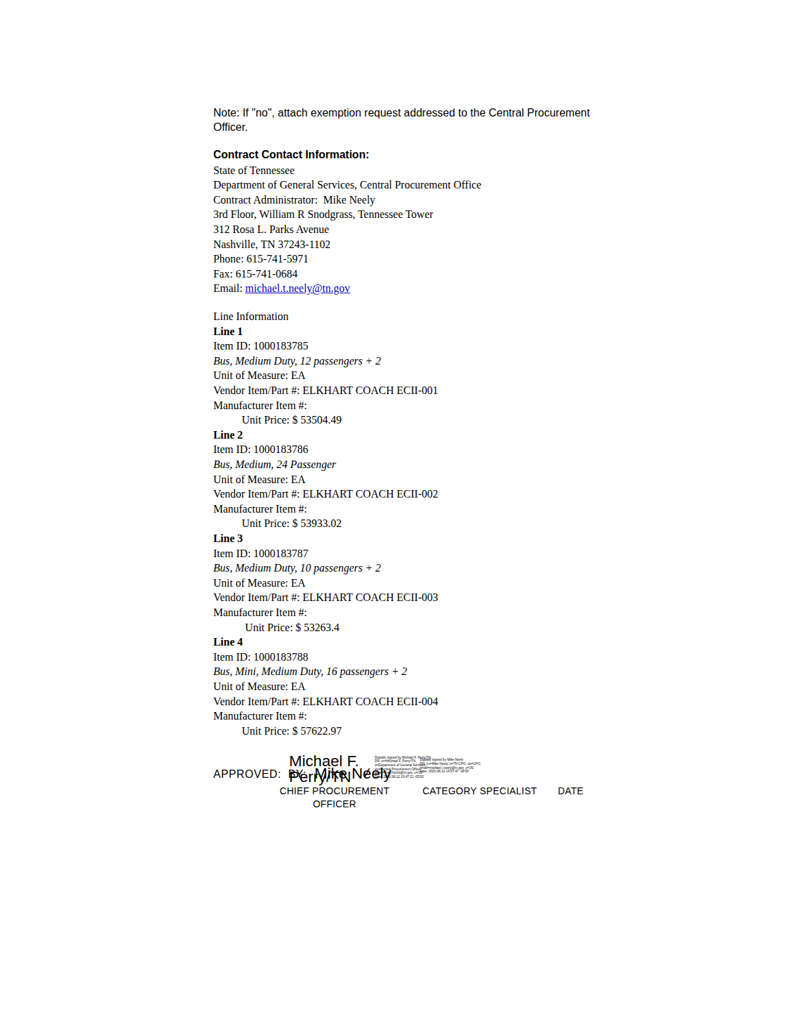Note: If "no", attach exemption request addressed to the Central Procurement Officer.
Contract Contact Information:
State of Tennessee
Department of General Services, Central Procurement Office
Contract Administrator: Mike Neely
3rd Floor, William R Snodgrass, Tennessee Tower
312 Rosa L. Parks Avenue
Nashville, TN 37243-1102
Phone: 615-741-5971
Fax: 615-741-0684
Email: michael.t.neely@tn.gov
Line Information
Line 1
Item ID: 1000183785
Bus, Medium Duty, 12 passengers + 2
Unit of Measure: EA
Vendor Item/Part #: ELKHART COACH ECII-001
Manufacturer Item #:
Unit Price: $ 53504.49
Line 2
Item ID: 1000183786
Bus, Medium, 24 Passenger
Unit of Measure: EA
Vendor Item/Part #: ELKHART COACH ECII-002
Manufacturer Item #:
Unit Price: $ 53933.02
Line 3
Item ID: 1000183787
Bus, Medium Duty, 10 passengers + 2
Unit of Measure: EA
Vendor Item/Part #: ELKHART COACH ECII-003
Manufacturer Item #:
Unit Price: $ 53263.4
Line 4
Item ID: 1000183788
Bus, Mini, Medium Duty, 16 passengers + 2
Unit of Measure: EA
Vendor Item/Part #: ELKHART COACH ECII-004
Manufacturer Item #:
Unit Price: $ 57622.97
APPROVED: Michael F.
Perry/TN / Digitally signed by Michael F. Perry/TN
DN: cn=Michael F. Perry/TN,
o=Department of General Services,
ou=Central Procurement Office,
email=Trey.Norris@tn.gov, c=US
Date: 2020.08.12 15:47:21 -05'00' BY: Mike Neely Digitally signed by Mike Neely
DN: cn=Mike Neely, o=TN CPO, ou=CPO,
email=michael.t.neely@tn.gov, c=US
Date: 2020.08.12 14:57:47 -05'00'
CHIEF PROCUREMENT OFFICER CATEGORY SPECIALIST DATE